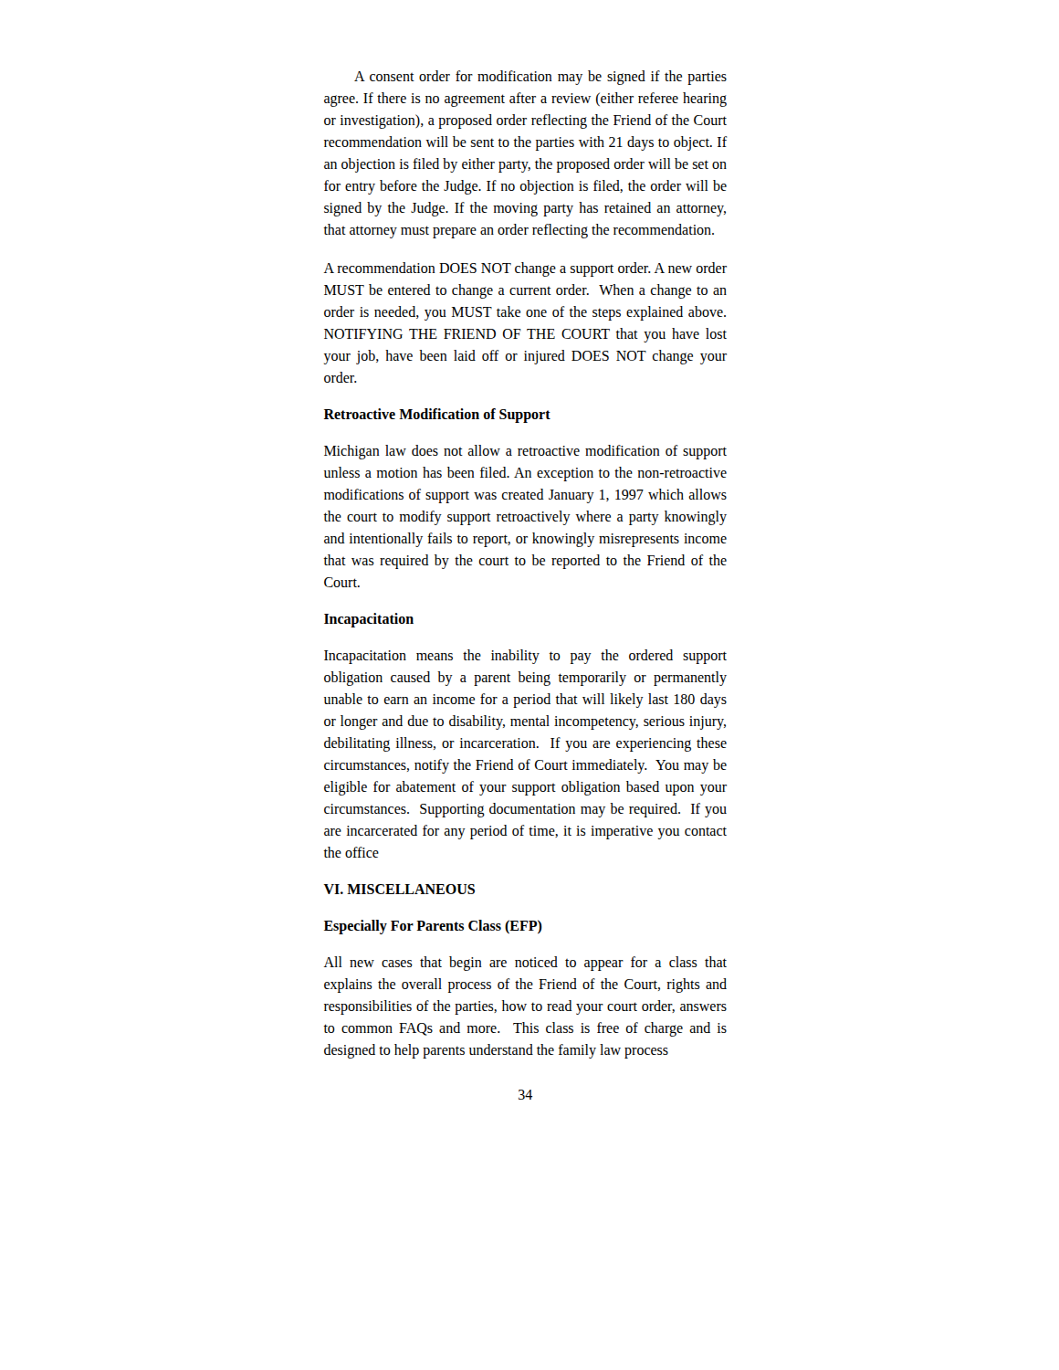A consent order for modification may be signed if the parties agree. If there is no agreement after a review (either referee hearing or investigation), a proposed order reflecting the Friend of the Court recommendation will be sent to the parties with 21 days to object. If an objection is filed by either party, the proposed order will be set on for entry before the Judge. If no objection is filed, the order will be signed by the Judge. If the moving party has retained an attorney, that attorney must prepare an order reflecting the recommendation.
A recommendation DOES NOT change a support order. A new order MUST be entered to change a current order. When a change to an order is needed, you MUST take one of the steps explained above. NOTIFYING THE FRIEND OF THE COURT that you have lost your job, have been laid off or injured DOES NOT change your order.
Retroactive Modification of Support
Michigan law does not allow a retroactive modification of support unless a motion has been filed. An exception to the non-retroactive modifications of support was created January 1, 1997 which allows the court to modify support retroactively where a party knowingly and intentionally fails to report, or knowingly misrepresents income that was required by the court to be reported to the Friend of the Court.
Incapacitation
Incapacitation means the inability to pay the ordered support obligation caused by a parent being temporarily or permanently unable to earn an income for a period that will likely last 180 days or longer and due to disability, mental incompetency, serious injury, debilitating illness, or incarceration. If you are experiencing these circumstances, notify the Friend of Court immediately. You may be eligible for abatement of your support obligation based upon your circumstances. Supporting documentation may be required. If you are incarcerated for any period of time, it is imperative you contact the office
VI. MISCELLANEOUS
Especially For Parents Class (EFP)
All new cases that begin are noticed to appear for a class that explains the overall process of the Friend of the Court, rights and responsibilities of the parties, how to read your court order, answers to common FAQs and more. This class is free of charge and is designed to help parents understand the family law process
34